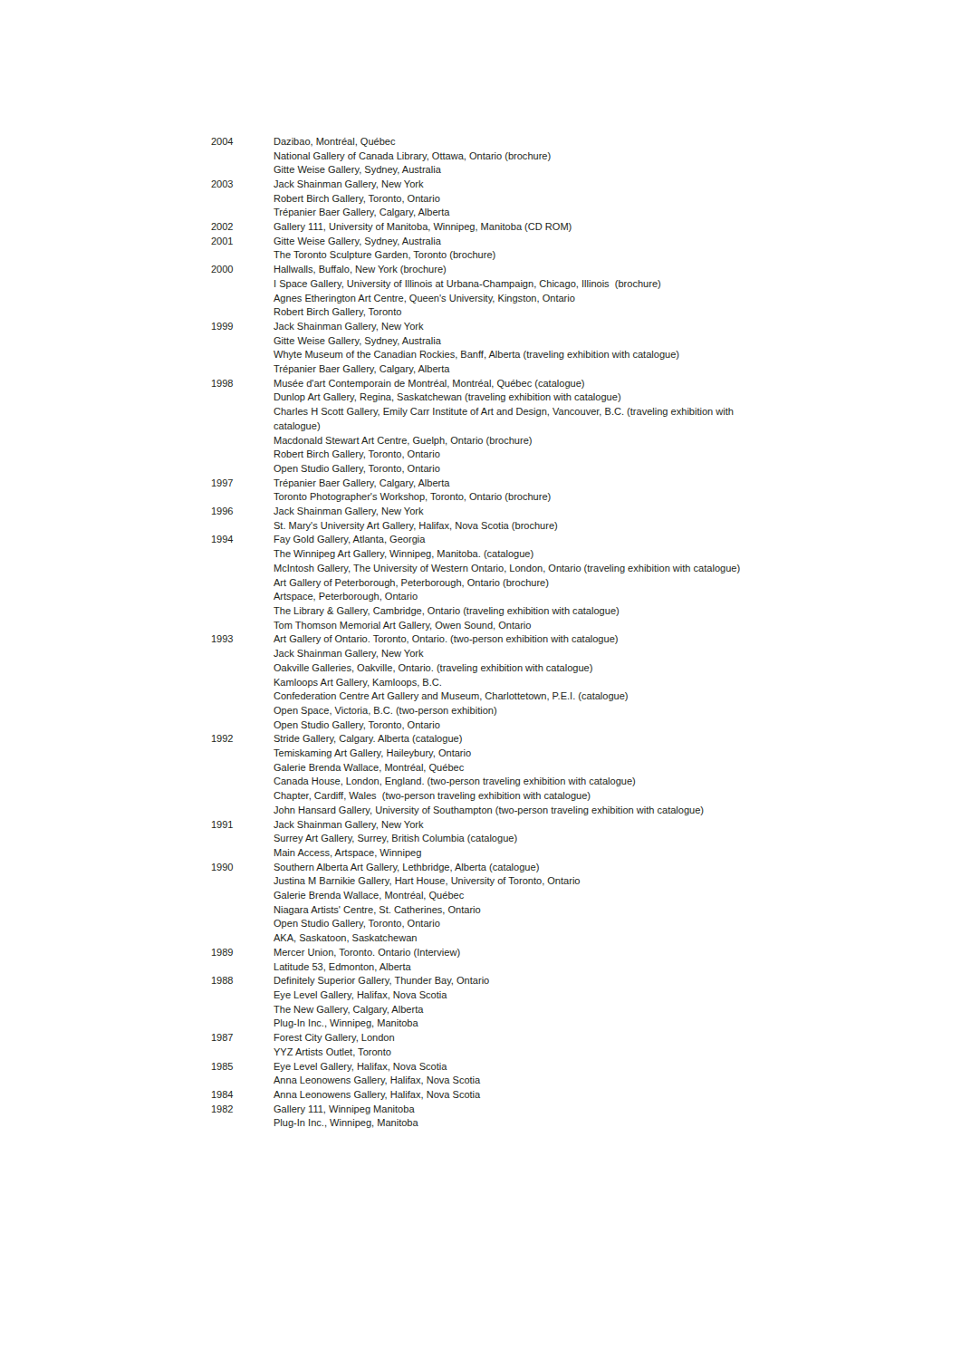| 2004 | Dazibao, Montréal, Québec |
| | National Gallery of Canada Library, Ottawa, Ontario (brochure) |
| | Gitte Weise Gallery, Sydney, Australia |
| 2003 | Jack Shainman Gallery, New York |
| | Robert Birch Gallery, Toronto, Ontario |
| | Trépanier Baer Gallery, Calgary, Alberta |
| 2002 | Gallery 111, University of Manitoba, Winnipeg, Manitoba (CD ROM) |
| 2001 | Gitte Weise Gallery, Sydney, Australia |
| | The Toronto Sculpture Garden, Toronto (brochure) |
| 2000 | Hallwalls, Buffalo, New York (brochure) |
| | I Space Gallery, University of Illinois at Urbana-Champaign, Chicago, Illinois (brochure) |
| | Agnes Etherington Art Centre, Queen's University, Kingston, Ontario |
| | Robert Birch Gallery, Toronto |
| 1999 | Jack Shainman Gallery, New York |
| | Gitte Weise Gallery, Sydney, Australia |
| | Whyte Museum of the Canadian Rockies, Banff, Alberta (traveling exhibition with catalogue) |
| | Trépanier Baer Gallery, Calgary, Alberta |
| 1998 | Musée d'art Contemporain de Montréal, Montréal, Québec (catalogue) |
| | Dunlop Art Gallery, Regina, Saskatchewan (traveling exhibition with catalogue) |
| | Charles H Scott Gallery, Emily Carr Institute of Art and Design, Vancouver, B.C. (traveling exhibition with catalogue) |
| | Macdonald Stewart Art Centre, Guelph, Ontario (brochure) |
| | Robert Birch Gallery, Toronto, Ontario |
| | Open Studio Gallery, Toronto, Ontario |
| 1997 | Trépanier Baer Gallery, Calgary, Alberta |
| | Toronto Photographer's Workshop, Toronto, Ontario (brochure) |
| 1996 | Jack Shainman Gallery, New York |
| | St. Mary's University Art Gallery, Halifax, Nova Scotia (brochure) |
| 1994 | Fay Gold Gallery, Atlanta, Georgia |
| | The Winnipeg Art Gallery, Winnipeg, Manitoba. (catalogue) |
| | McIntosh Gallery, The University of Western Ontario, London, Ontario (traveling exhibition with catalogue) |
| | Art Gallery of Peterborough, Peterborough, Ontario (brochure) |
| | Artspace, Peterborough, Ontario |
| | The Library & Gallery, Cambridge, Ontario (traveling exhibition with catalogue) |
| | Tom Thomson Memorial Art Gallery, Owen Sound, Ontario |
| 1993 | Art Gallery of Ontario. Toronto, Ontario. (two-person exhibition with catalogue) |
| | Jack Shainman Gallery, New York |
| | Oakville Galleries, Oakville, Ontario. (traveling exhibition with catalogue) |
| | Kamloops Art Gallery, Kamloops, B.C. |
| | Confederation Centre Art Gallery and Museum, Charlottetown, P.E.I. (catalogue) |
| | Open Space, Victoria, B.C. (two-person exhibition) |
| | Open Studio Gallery, Toronto, Ontario |
| 1992 | Stride Gallery, Calgary. Alberta (catalogue) |
| | Temiskaming Art Gallery, Haileybury, Ontario |
| | Galerie Brenda Wallace, Montréal, Québec |
| | Canada House, London, England. (two-person traveling exhibition with catalogue) |
| | Chapter, Cardiff, Wales (two-person traveling exhibition with catalogue) |
| | John Hansard Gallery, University of Southampton (two-person traveling exhibition with catalogue) |
| 1991 | Jack Shainman Gallery, New York |
| | Surrey Art Gallery, Surrey, British Columbia (catalogue) |
| | Main Access, Artspace, Winnipeg |
| 1990 | Southern Alberta Art Gallery, Lethbridge, Alberta (catalogue) |
| | Justina M Barnikie Gallery, Hart House, University of Toronto, Ontario |
| | Galerie Brenda Wallace, Montréal, Québec |
| | Niagara Artists' Centre, St. Catherines, Ontario |
| | Open Studio Gallery, Toronto, Ontario |
| | AKA, Saskatoon, Saskatchewan |
| 1989 | Mercer Union, Toronto. Ontario (Interview) |
| | Latitude 53, Edmonton, Alberta |
| 1988 | Definitely Superior Gallery, Thunder Bay, Ontario |
| | Eye Level Gallery, Halifax, Nova Scotia |
| | The New Gallery, Calgary, Alberta |
| | Plug-In Inc., Winnipeg, Manitoba |
| 1987 | Forest City Gallery, London |
| | YYZ Artists Outlet, Toronto |
| 1985 | Eye Level Gallery, Halifax, Nova Scotia |
| | Anna Leonowens Gallery, Halifax, Nova Scotia |
| 1984 | Anna Leonowens Gallery, Halifax, Nova Scotia |
| 1982 | Gallery 111, Winnipeg Manitoba |
| | Plug-In Inc., Winnipeg, Manitoba |